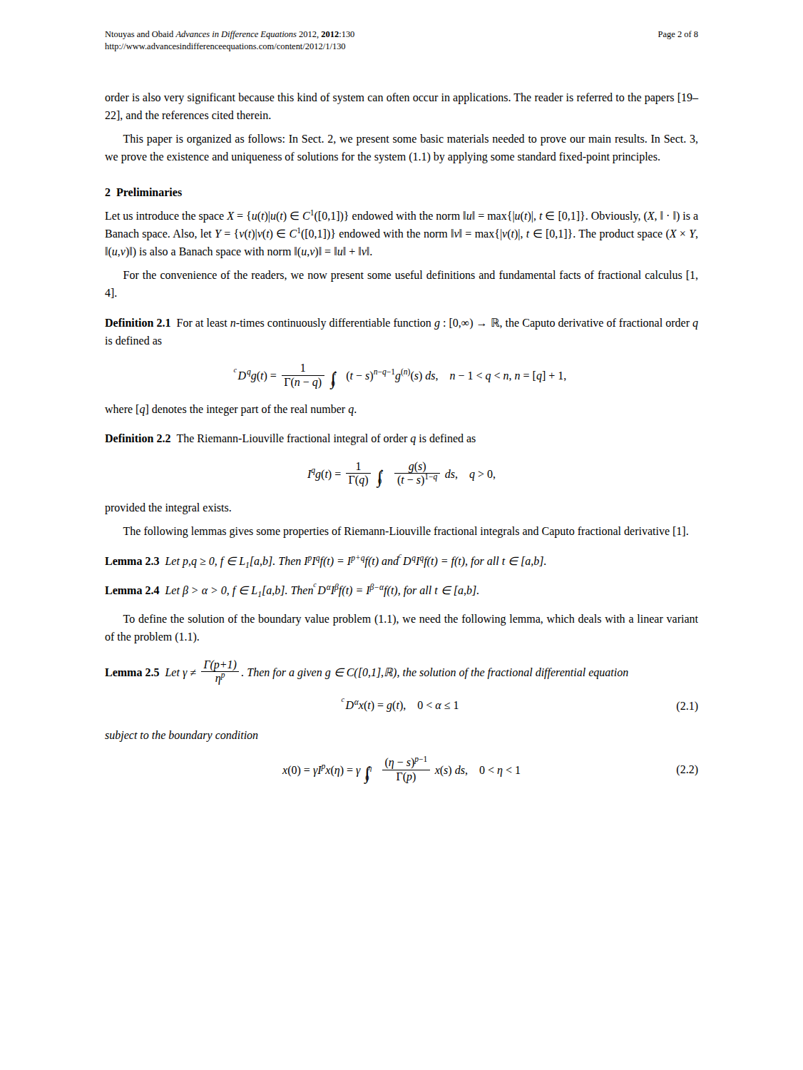Ntouyas and Obaid Advances in Difference Equations 2012, 2012:130
http://www.advancesindifferenceequations.com/content/2012/1/130
Page 2 of 8
order is also very significant because this kind of system can often occur in applications. The reader is referred to the papers [19–22], and the references cited therein.
This paper is organized as follows: In Sect. 2, we present some basic materials needed to prove our main results. In Sect. 3, we prove the existence and uniqueness of solutions for the system (1.1) by applying some standard fixed-point principles.
2 Preliminaries
Let us introduce the space X = {u(t)|u(t) ∈ C1([0,1])} endowed with the norm ‖u‖ = max{|u(t)|, t ∈ [0,1]}. Obviously, (X, ‖ · ‖) is a Banach space. Also, let Y = {v(t)|v(t) ∈ C1([0,1])} endowed with the norm ‖v‖ = max{|v(t)|, t ∈ [0,1]}. The product space (X × Y, ‖(u,v)‖) is also a Banach space with norm ‖(u,v)‖ = ‖u‖ + ‖v‖.
For the convenience of the readers, we now present some useful definitions and fundamental facts of fractional calculus [1, 4].
Definition 2.1 For at least n-times continuously differentiable function g : [0,∞) → ℝ, the Caputo derivative of fractional order q is defined as
cDqg(t) = 1 Γ(n − q) ∫t 0 (t − s)n−q−1g(n)(s) ds, n − 1 < q < n, n = [q] + 1,
where [q] denotes the integer part of the real number q.
Definition 2.2 The Riemann-Liouville fractional integral of order q is defined as
Iqg(t) = 1 Γ(q) ∫t 0 g(s)(t − s)1−q ds, q > 0,
provided the integral exists.
The following lemmas gives some properties of Riemann-Liouville fractional integrals and Caputo fractional derivative [1].
Lemma 2.3 Let p,q ≥ 0, f ∈ L1[a,b]. Then IpIqf(t) = Ip+qf(t) and cDqIqf(t) = f(t), for all t ∈ [a,b].
Lemma 2.4 Let β > α > 0, f ∈ L1[a,b]. Then cDαIβf(t) = Iβ−αf(t), for all t ∈ [a,b].
To define the solution of the boundary value problem (1.1), we need the following lemma, which deals with a linear variant of the problem (1.1).
Lemma 2.5 Let γ ≠ Γ(p+1) ηp. Then for a given g ∈ C([0,1],ℝ), the solution of the fractional differential equation
cDαx(t) = g(t), 0 < α ≤ 1 (2.1)
subject to the boundary condition
x(0) = γIpx(η) = γ ∫η 0 (η − s)p−1 Γ(p) x(s) ds, 0 < η < 1 (2.2)